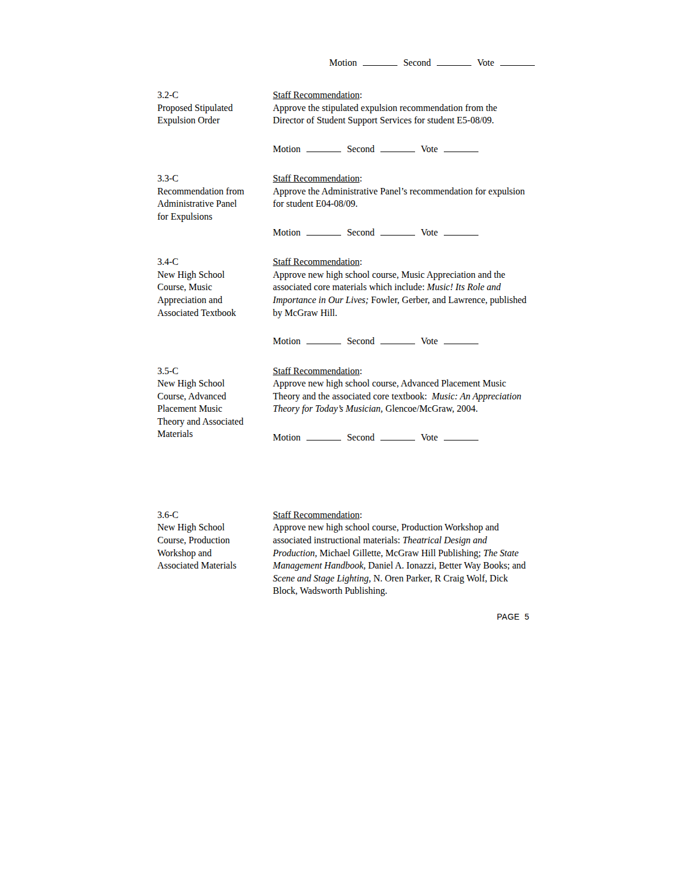Motion Second Vote
3.2-C
Proposed Stipulated
Expulsion Order
Staff Recommendation:
Approve the stipulated expulsion recommendation from the Director of Student Support Services for student E5-08/09.
Motion Second Vote
3.3-C
Recommendation from
Administrative Panel
for Expulsions
Staff Recommendation:
Approve the Administrative Panel’s recommendation for expulsion for student E04-08/09.
Motion Second Vote
3.4-C
New High School
Course, Music
Appreciation and
Associated Textbook
Staff Recommendation:
Approve new high school course, Music Appreciation and the associated core materials which include: Music! Its Role and Importance in Our Lives; Fowler, Gerber, and Lawrence, published by McGraw Hill.
Motion Second Vote
3.5-C
New High School
Course, Advanced
Placement Music
Theory and Associated
Materials
Staff Recommendation:
Approve new high school course, Advanced Placement Music Theory and the associated core textbook: Music: An Appreciation Theory for Today’s Musician, Glencoe/McGraw, 2004.
Motion Second Vote
3.6-C
New High School
Course, Production
Workshop and
Associated Materials
Staff Recommendation:
Approve new high school course, Production Workshop and associated instructional materials: Theatrical Design and Production, Michael Gillette, McGraw Hill Publishing; The State Management Handbook, Daniel A. Ionazzi, Better Way Books; and Scene and Stage Lighting, N. Oren Parker, R Craig Wolf, Dick Block, Wadsworth Publishing.
PAGE 5